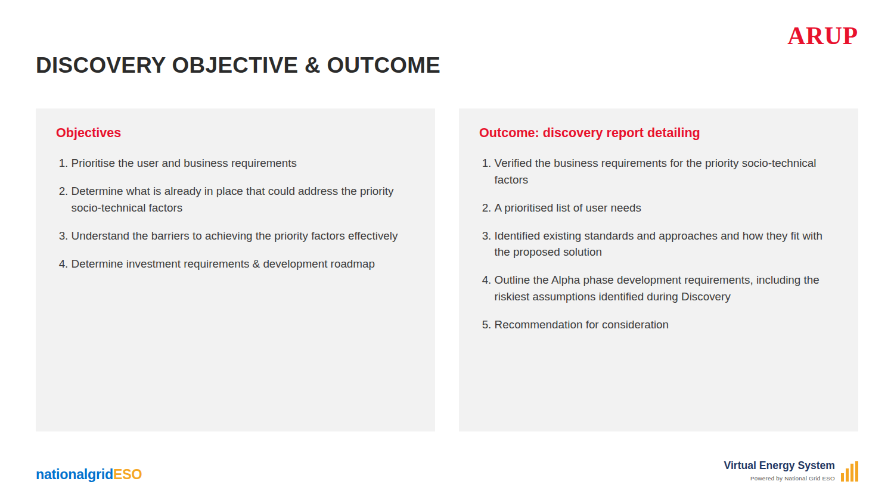ARUP
DISCOVERY OBJECTIVE & OUTCOME
Objectives
Prioritise the user and business requirements
Determine what is already in place that could address the priority
socio-technical factors
Understand the barriers to achieving the priority factors effectively
Determine investment requirements & development roadmap
Outcome: discovery report detailing
Verified the business requirements for the priority socio-technical factors
A prioritised list of user needs
Identified existing standards and approaches and how they fit with the proposed solution
Outline the Alpha phase development requirements, including the riskiest assumptions identified during Discovery
Recommendation for consideration
national grid ESO
Virtual Energy System Powered by National Grid ESO